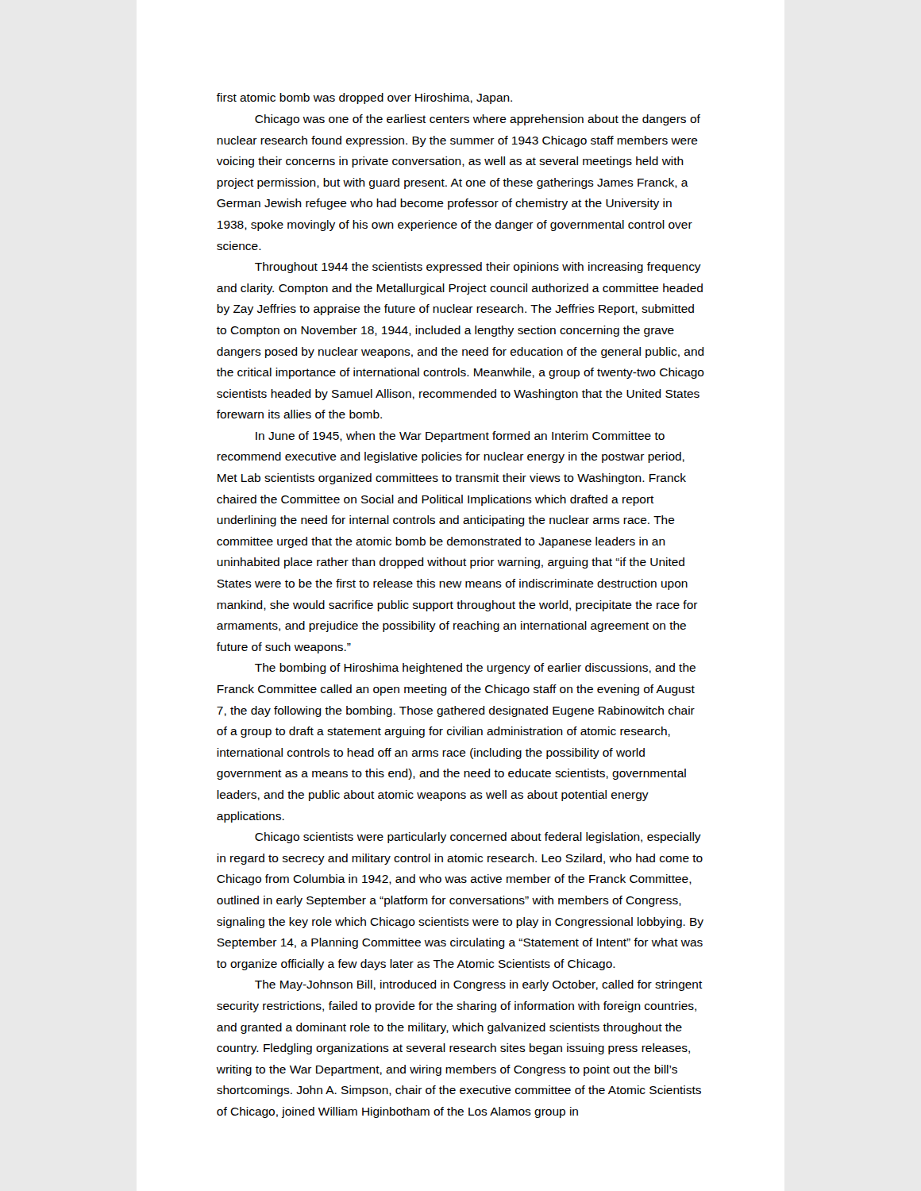first atomic bomb was dropped over Hiroshima, Japan.
Chicago was one of the earliest centers where apprehension about the dangers of nuclear research found expression. By the summer of 1943 Chicago staff members were voicing their concerns in private conversation, as well as at several meetings held with project permission, but with guard present. At one of these gatherings James Franck, a German Jewish refugee who had become professor of chemistry at the University in 1938, spoke movingly of his own experience of the danger of governmental control over science.
Throughout 1944 the scientists expressed their opinions with increasing frequency and clarity. Compton and the Metallurgical Project council authorized a committee headed by Zay Jeffries to appraise the future of nuclear research. The Jeffries Report, submitted to Compton on November 18, 1944, included a lengthy section concerning the grave dangers posed by nuclear weapons, and the need for education of the general public, and the critical importance of international controls. Meanwhile, a group of twenty-two Chicago scientists headed by Samuel Allison, recommended to Washington that the United States forewarn its allies of the bomb.
In June of 1945, when the War Department formed an Interim Committee to recommend executive and legislative policies for nuclear energy in the postwar period, Met Lab scientists organized committees to transmit their views to Washington. Franck chaired the Committee on Social and Political Implications which drafted a report underlining the need for internal controls and anticipating the nuclear arms race. The committee urged that the atomic bomb be demonstrated to Japanese leaders in an uninhabited place rather than dropped without prior warning, arguing that “if the United States were to be the first to release this new means of indiscriminate destruction upon mankind, she would sacrifice public support throughout the world, precipitate the race for armaments, and prejudice the possibility of reaching an international agreement on the future of such weapons.”
The bombing of Hiroshima heightened the urgency of earlier discussions, and the Franck Committee called an open meeting of the Chicago staff on the evening of August 7, the day following the bombing. Those gathered designated Eugene Rabinowitch chair of a group to draft a statement arguing for civilian administration of atomic research, international controls to head off an arms race (including the possibility of world government as a means to this end), and the need to educate scientists, governmental leaders, and the public about atomic weapons as well as about potential energy applications.
Chicago scientists were particularly concerned about federal legislation, especially in regard to secrecy and military control in atomic research. Leo Szilard, who had come to Chicago from Columbia in 1942, and who was active member of the Franck Committee, outlined in early September a “platform for conversations” with members of Congress, signaling the key role which Chicago scientists were to play in Congressional lobbying. By September 14, a Planning Committee was circulating a “Statement of Intent” for what was to organize officially a few days later as The Atomic Scientists of Chicago.
The May-Johnson Bill, introduced in Congress in early October, called for stringent security restrictions, failed to provide for the sharing of information with foreign countries, and granted a dominant role to the military, which galvanized scientists throughout the country. Fledgling organizations at several research sites began issuing press releases, writing to the War Department, and wiring members of Congress to point out the bill’s shortcomings. John A. Simpson, chair of the executive committee of the Atomic Scientists of Chicago, joined William Higinbotham of the Los Alamos group in